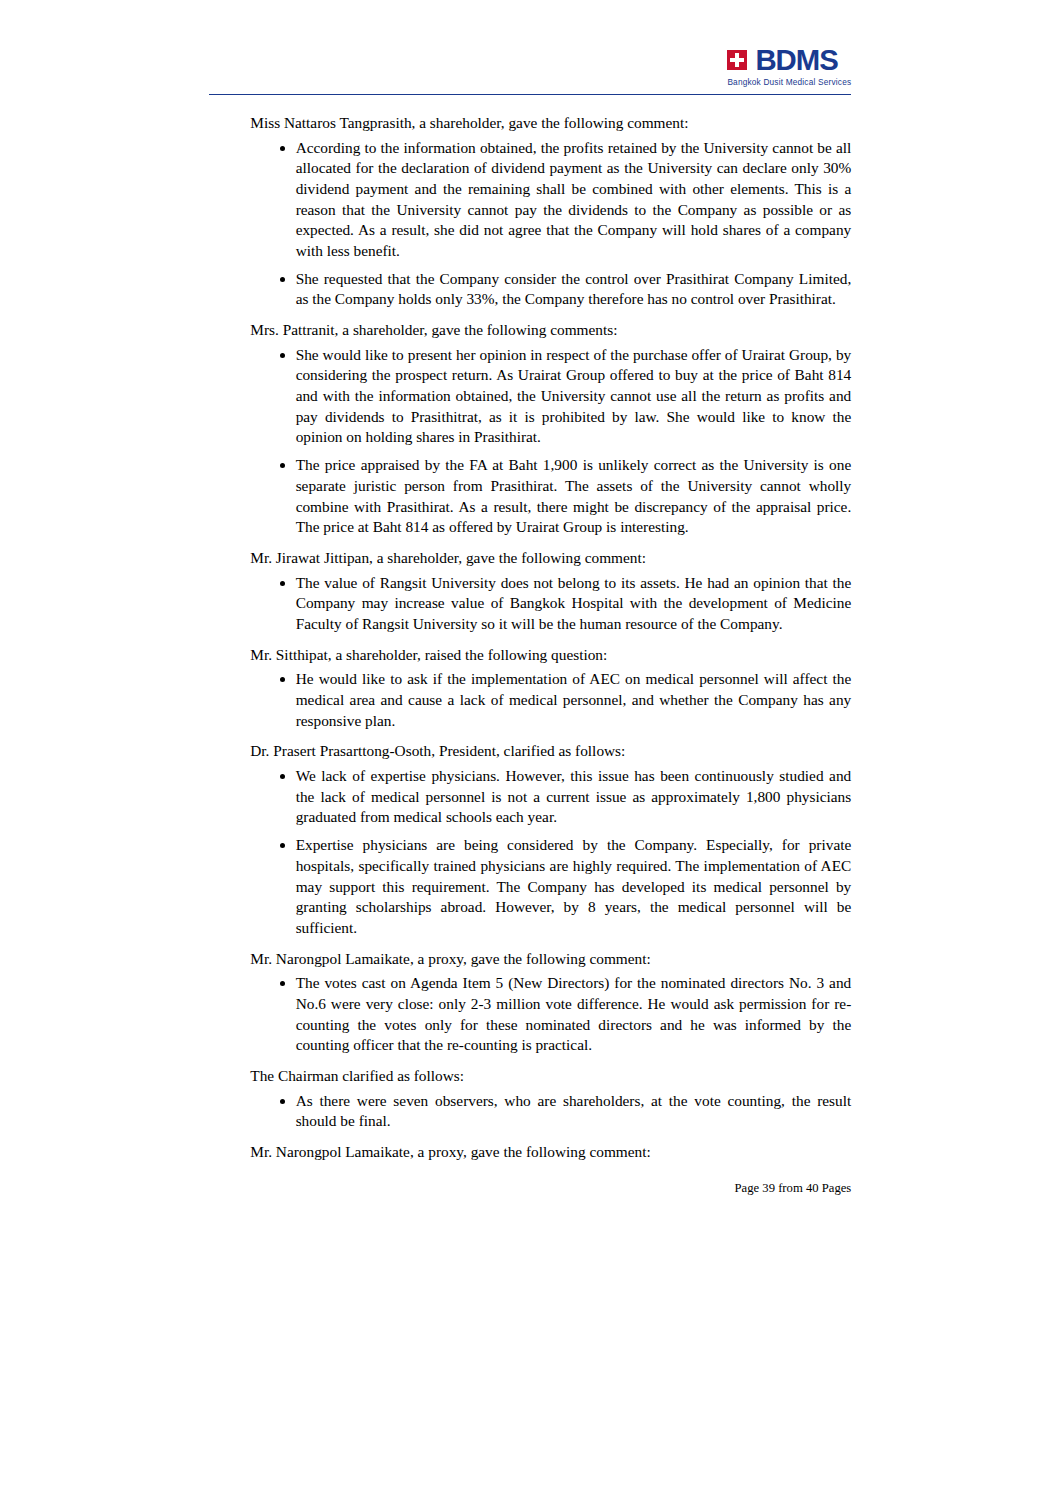BDMS
Bangkok Dusit Medical Services
Miss Nattaros Tangprasith, a shareholder, gave the following comment:
According to the information obtained, the profits retained by the University cannot be all allocated for the declaration of dividend payment as the University can declare only 30% dividend payment and the remaining shall be combined with other elements. This is a reason that the University cannot pay the dividends to the Company as possible or as expected. As a result, she did not agree that the Company will hold shares of a company with less benefit.
She requested that the Company consider the control over Prasithirat Company Limited, as the Company holds only 33%, the Company therefore has no control over Prasithirat.
Mrs. Pattranit, a shareholder, gave the following comments:
She would like to present her opinion in respect of the purchase offer of Urairat Group, by considering the prospect return. As Urairat Group offered to buy at the price of Baht 814 and with the information obtained, the University cannot use all the return as profits and pay dividends to Prasithitrat, as it is prohibited by law. She would like to know the opinion on holding shares in Prasithirat.
The price appraised by the FA at Baht 1,900 is unlikely correct as the University is one separate juristic person from Prasithirat. The assets of the University cannot wholly combine with Prasithirat. As a result, there might be discrepancy of the appraisal price. The price at Baht 814 as offered by Urairat Group is interesting.
Mr. Jirawat Jittipan, a shareholder, gave the following comment:
The value of Rangsit University does not belong to its assets. He had an opinion that the Company may increase value of Bangkok Hospital with the development of Medicine Faculty of Rangsit University so it will be the human resource of the Company.
Mr. Sitthipat, a shareholder, raised the following question:
He would like to ask if the implementation of AEC on medical personnel will affect the medical area and cause a lack of medical personnel, and whether the Company has any responsive plan.
Dr. Prasert Prasarttong-Osoth, President, clarified as follows:
We lack of expertise physicians. However, this issue has been continuously studied and the lack of medical personnel is not a current issue as approximately 1,800 physicians graduated from medical schools each year.
Expertise physicians are being considered by the Company. Especially, for private hospitals, specifically trained physicians are highly required. The implementation of AEC may support this requirement. The Company has developed its medical personnel by granting scholarships abroad. However, by 8 years, the medical personnel will be sufficient.
Mr. Narongpol Lamaikate, a proxy, gave the following comment:
The votes cast on Agenda Item 5 (New Directors) for the nominated directors No. 3 and No.6 were very close: only 2-3 million vote difference. He would ask permission for re-counting the votes only for these nominated directors and he was informed by the counting officer that the re-counting is practical.
The Chairman clarified as follows:
As there were seven observers, who are shareholders, at the vote counting, the result should be final.
Mr. Narongpol Lamaikate, a proxy, gave the following comment:
Page 39 from 40 Pages